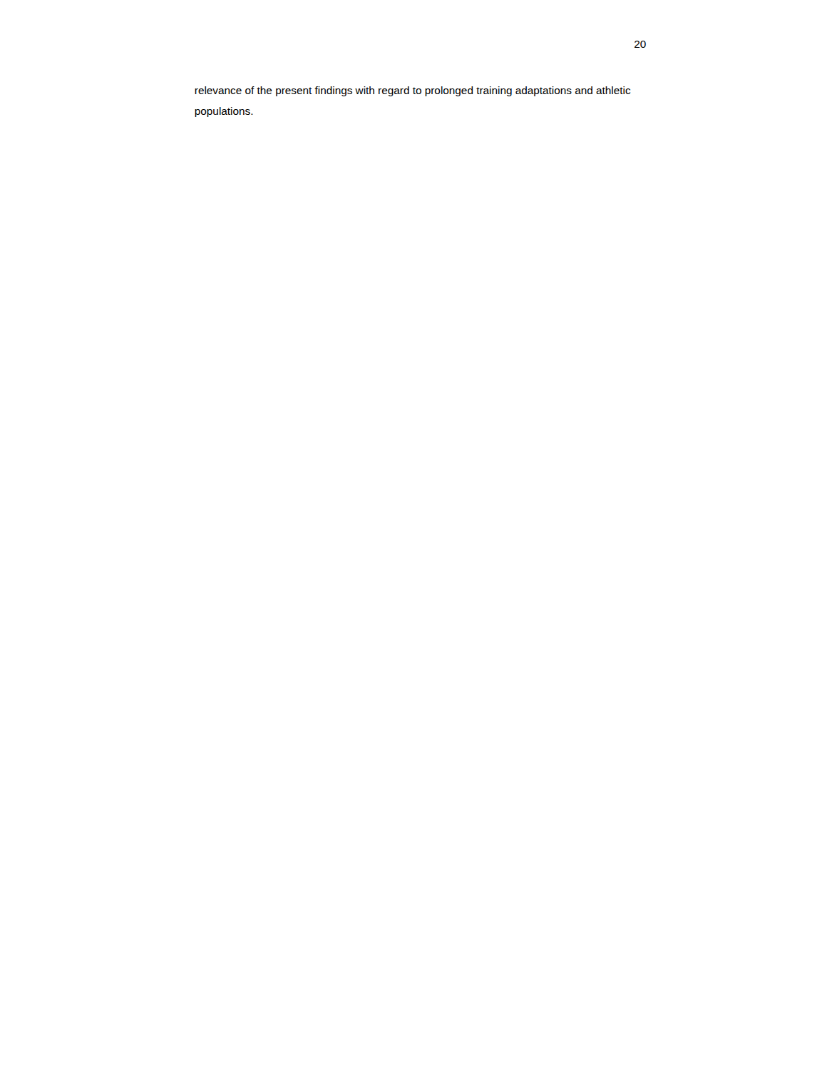20
relevance of the present findings with regard to prolonged training adaptations and athletic populations.